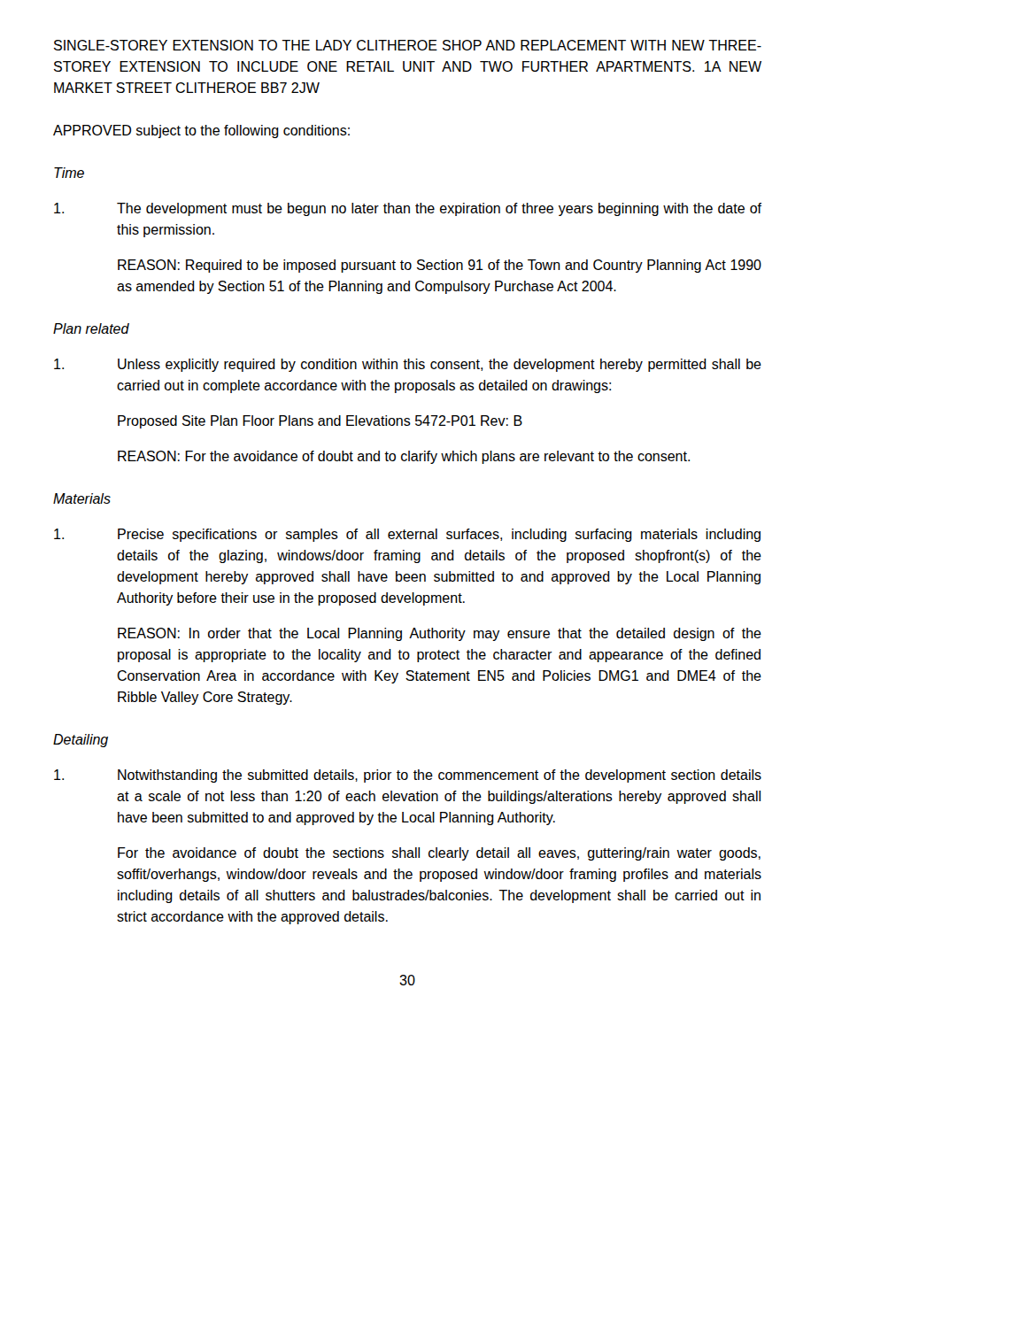Single-storey extension to the Lady Clitheroe shop and replacement with new three-storey extension to include one retail unit and two further apartments. 1A New Market Street Clitheroe BB7 2JW
APPROVED subject to the following conditions:
Time
The development must be begun no later than the expiration of three years beginning with the date of this permission.
REASON: Required to be imposed pursuant to Section 91 of the Town and Country Planning Act 1990 as amended by Section 51 of the Planning and Compulsory Purchase Act 2004.
Plan related
Unless explicitly required by condition within this consent, the development hereby permitted shall be carried out in complete accordance with the proposals as detailed on drawings:
Proposed Site Plan Floor Plans and Elevations 5472-P01 Rev: B
REASON: For the avoidance of doubt and to clarify which plans are relevant to the consent.
Materials
Precise specifications or samples of all external surfaces, including surfacing materials including details of the glazing, windows/door framing and details of the proposed shopfront(s) of the development hereby approved shall have been submitted to and approved by the Local Planning Authority before their use in the proposed development.
REASON: In order that the Local Planning Authority may ensure that the detailed design of the proposal is appropriate to the locality and to protect the character and appearance of the defined Conservation Area in accordance with Key Statement EN5 and Policies DMG1 and DME4 of the Ribble Valley Core Strategy.
Detailing
Notwithstanding the submitted details, prior to the commencement of the development section details at a scale of not less than 1:20 of each elevation of the buildings/alterations hereby approved shall have been submitted to and approved by the Local Planning Authority.
For the avoidance of doubt the sections shall clearly detail all eaves, guttering/rain water goods, soffit/overhangs, window/door reveals and the proposed window/door framing profiles and materials including details of all shutters and balustrades/balconies. The development shall be carried out in strict accordance with the approved details.
30